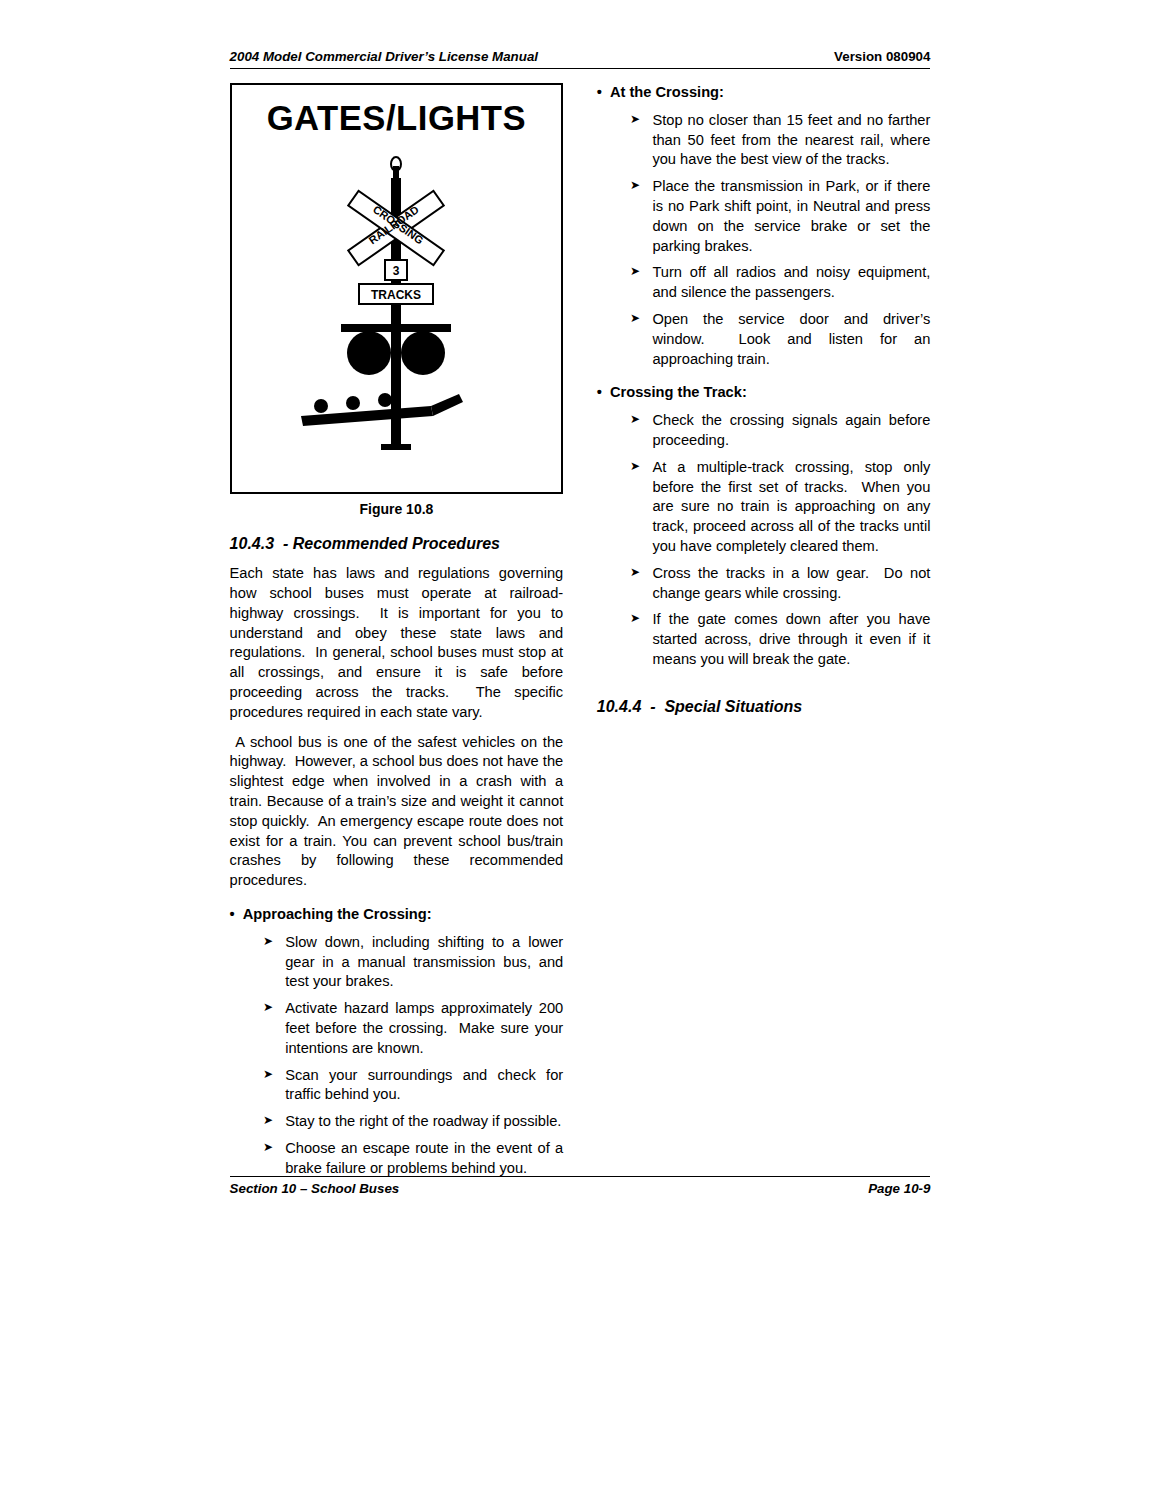2004 Model Commercial Driver’s License Manual
Version 080904
GATES/LIGHTS
RAILROAD CROSSING 3 TRACKS
Figure 10.8
10.4.3 - Recommended Procedures
Each state has laws and regulations governing how school buses must operate at railroad-highway crossings. It is important for you to understand and obey these state laws and regulations. In general, school buses must stop at all crossings, and ensure it is safe before proceeding across the tracks. The specific procedures required in each state vary.
A school bus is one of the safest vehicles on the highway. However, a school bus does not have the slightest edge when involved in a crash with a train. Because of a train’s size and weight it cannot stop quickly. An emergency escape route does not exist for a train. You can prevent school bus/train crashes by following these recommended procedures.
•Approaching the Crossing:
Slow down, including shifting to a lower gear in a manual transmission bus, and test your brakes.
Activate hazard lamps approximately 200 feet before the crossing. Make sure your intentions are known.
Scan your surroundings and check for traffic behind you.
Stay to the right of the roadway if possible.
Choose an escape route in the event of a brake failure or problems behind you.
•At the Crossing:
Stop no closer than 15 feet and no farther than 50 feet from the nearest rail, where you have the best view of the tracks.
Place the transmission in Park, or if there is no Park shift point, in Neutral and press down on the service brake or set the parking brakes.
Turn off all radios and noisy equipment, and silence the passengers.
Open the service door and driver’s window. Look and listen for an approaching train.
•Crossing the Track:
Check the crossing signals again before proceeding.
At a multiple-track crossing, stop only before the first set of tracks. When you are sure no train is approaching on any track, proceed across all of the tracks until you have completely cleared them.
Cross the tracks in a low gear. Do not change gears while crossing.
If the gate comes down after you have started across, drive through it even if it means you will break the gate.
10.4.4 - Special Situations
Section 10 – School Buses
Page 10-9